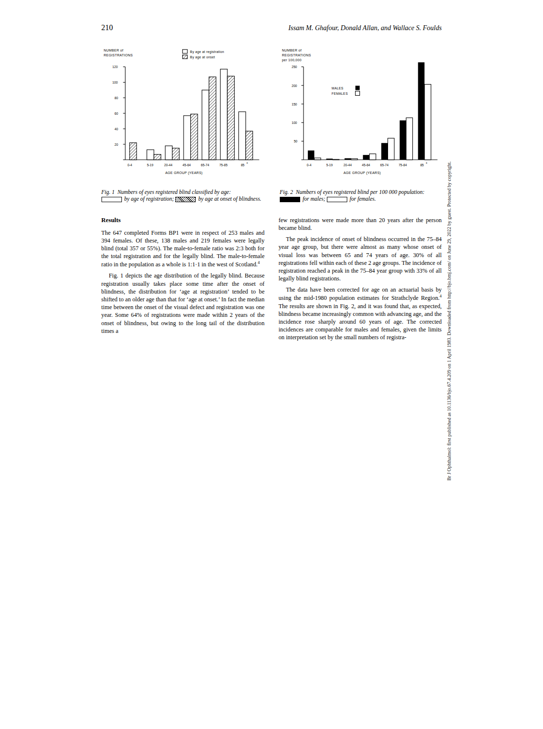Br J Ophthalmol: first published as 10.1136/bjo.67.4.209 on 1 April 1983. Downloaded from http://bjo.bmj.com/ on June 29, 2022 by guest. Protected by copyright.
210 Issam M. Ghafour, Donald Allan, and Wallace S. Foulds
NUMBER of REGISTRATIONS By age at registration By age at onset 20 40 60 80 100 120 0-4 5-19 20-44 45-64 65-74 75-85 85 + AGE GROUP (YEARS)
Fig. 1 Numbers of eyes registered blind classified by age:
by age of registration; by age at onset of blindness.
NUMBER of REGISTRATIONS per 100,000 50 100 150 200 250 MALES FEMALES 0-4 5-19 20-44 45-64 65-74 75-84 85 + AGE GROUP (YEARS)
Fig. 2 Numbers of eyes registered blind per 100 000 population: for males; for females.
Results
The 647 completed Forms BP1 were in respect of 253 males and 394 females. Of these, 138 males and 219 females were legally blind (total 357 or 55%). The male-to-female ratio was 2:3 both for the total registration and for the legally blind. The male-to-female ratio in the population as a whole is 1:1·1 in the west of Scotland.4
Fig. 1 depicts the age distribution of the legally blind. Because registration usually takes place some time after the onset of blindness, the distribution for ‘age at registration’ tended to be shifted to an older age than that for ‘age at onset.’ In fact the median time between the onset of the visual defect and registration was one year. Some 64% of registrations were made within 2 years of the onset of blindness, but owing to the long tail of the distribution times a
few registrations were made more than 20 years after the person became blind.
The peak incidence of onset of blindness occurred in the 75–84 year age group, but there were almost as many whose onset of visual loss was between 65 and 74 years of age. 30% of all registrations fell within each of these 2 age groups. The incidence of registration reached a peak in the 75–84 year group with 33% of all legally blind registrations.
The data have been corrected for age on an actuarial basis by using the mid-1980 population estimates for Strathclyde Region.4 The results are shown in Fig. 2, and it was found that, as expected, blindness became increasingly common with advancing age, and the incidence rose sharply around 60 years of age. The corrected incidences are comparable for males and females, given the limits on interpretation set by the small numbers of registra-